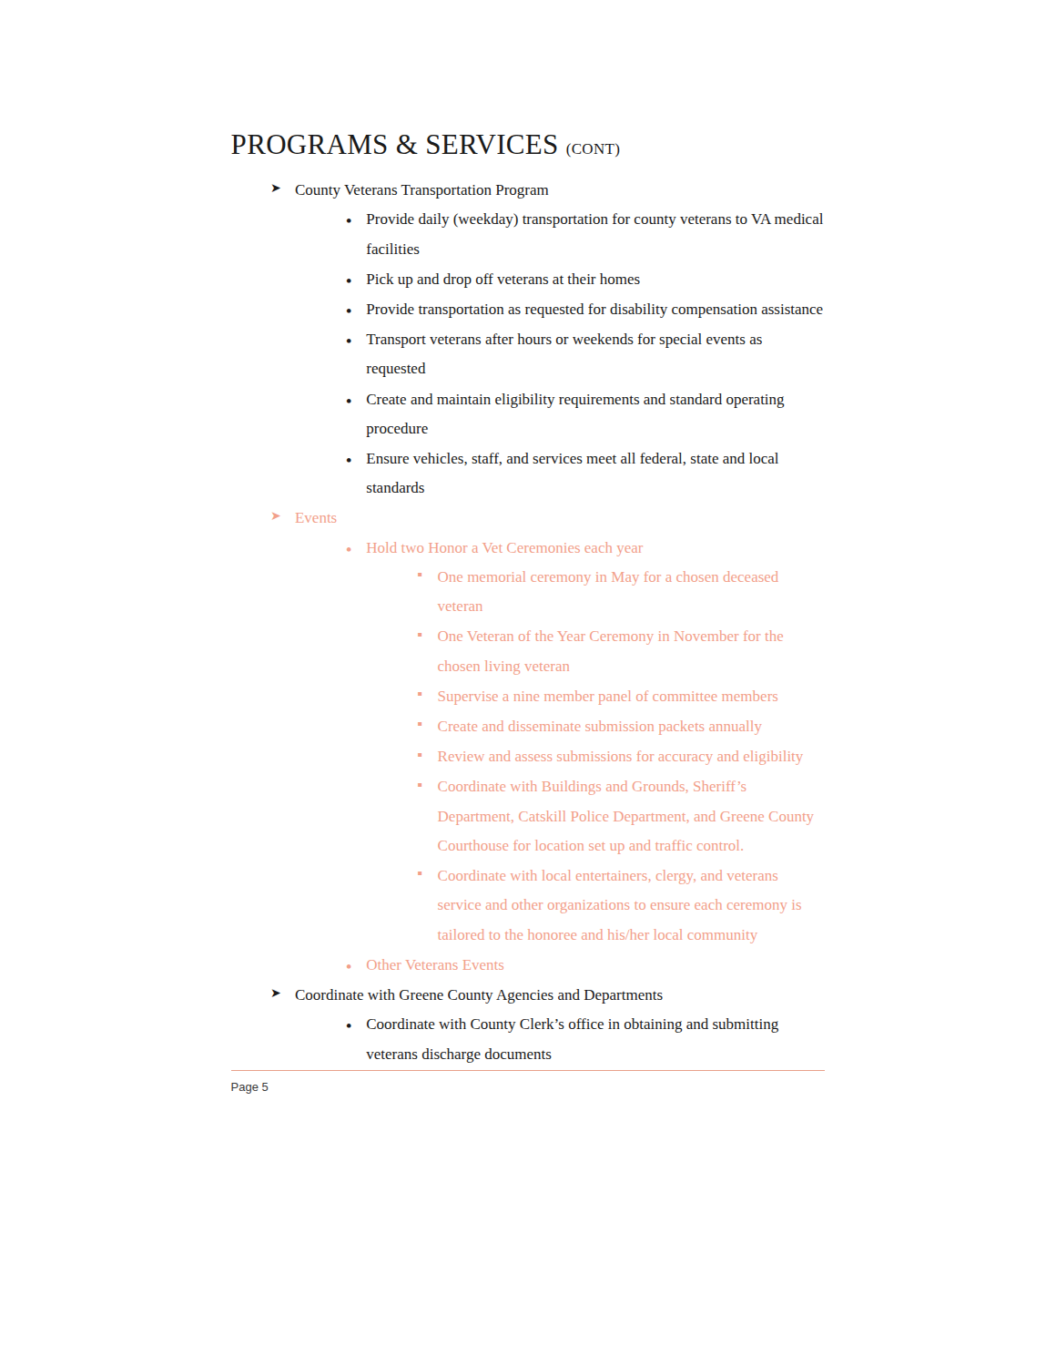PROGRAMS & SERVICES (CONT)
County Veterans Transportation Program
Provide daily (weekday) transportation for county veterans to VA medical facilities
Pick up and drop off veterans at their homes
Provide transportation as requested for disability compensation assistance
Transport veterans after hours or weekends for special events as requested
Create and maintain eligibility requirements and standard operating procedure
Ensure vehicles, staff, and services meet all federal, state and local standards
Events
Hold two Honor a Vet Ceremonies each year
One memorial ceremony in May for a chosen deceased veteran
One Veteran of the Year Ceremony in November for the chosen living veteran
Supervise a nine member panel of committee members
Create and disseminate submission packets annually
Review and assess submissions for accuracy and eligibility
Coordinate with Buildings and Grounds, Sheriff’s Department, Catskill Police Department, and Greene County Courthouse for location set up and traffic control.
Coordinate with local entertainers, clergy, and veterans service and other organizations to ensure each ceremony is tailored to the honoree and his/her local community
Other Veterans Events
Coordinate with Greene County Agencies and Departments
Coordinate with County Clerk’s office in obtaining and submitting veterans discharge documents
Page 5